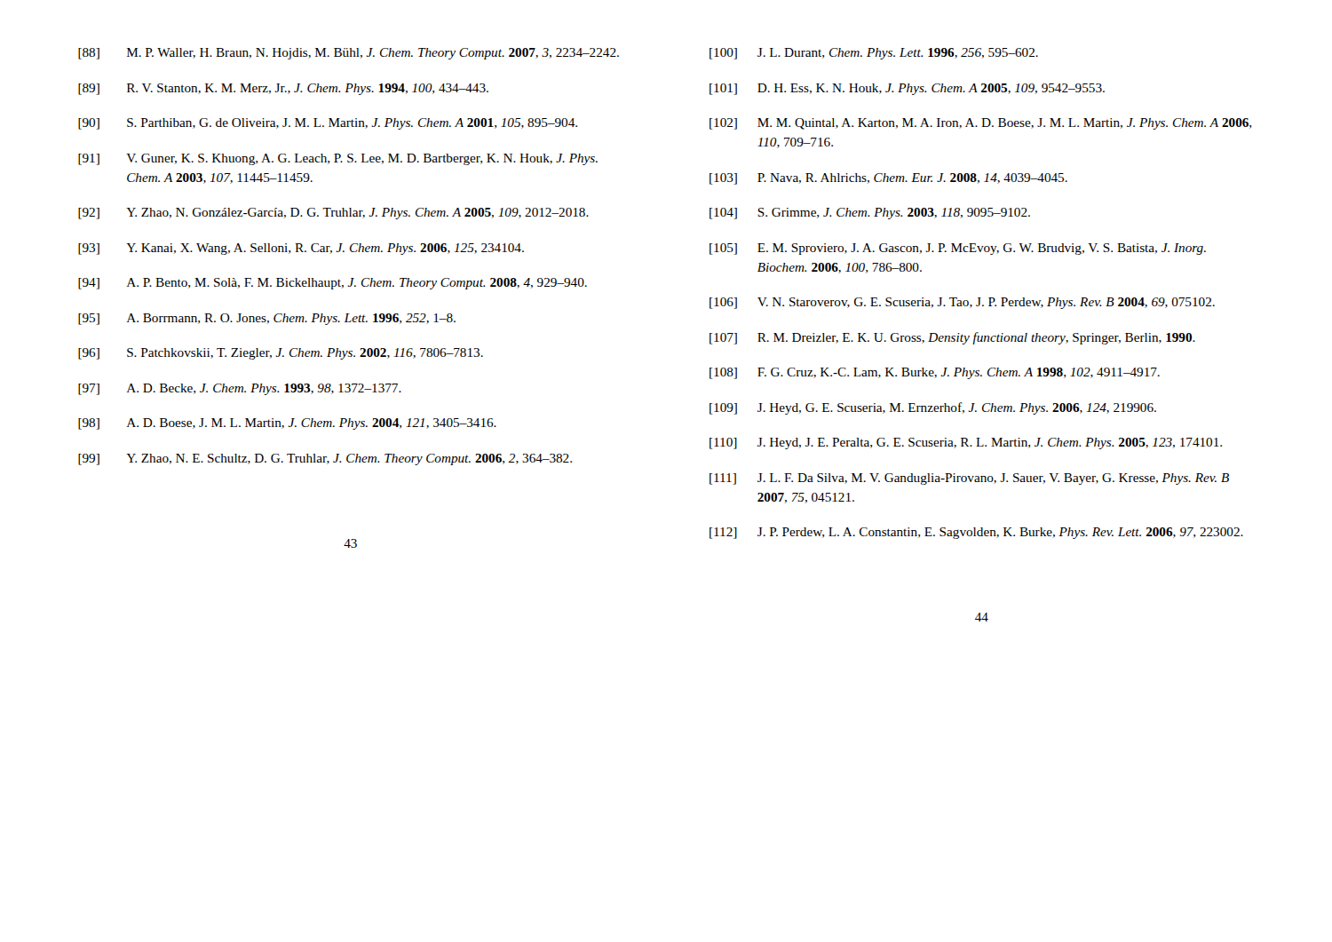[88] M. P. Waller, H. Braun, N. Hojdis, M. Bühl, J. Chem. Theory Comput. 2007, 3, 2234–2242.
[89] R. V. Stanton, K. M. Merz, Jr., J. Chem. Phys. 1994, 100, 434–443.
[90] S. Parthiban, G. de Oliveira, J. M. L. Martin, J. Phys. Chem. A 2001, 105, 895–904.
[91] V. Guner, K. S. Khuong, A. G. Leach, P. S. Lee, M. D. Bartberger, K. N. Houk, J. Phys. Chem. A 2003, 107, 11445–11459.
[92] Y. Zhao, N. González-García, D. G. Truhlar, J. Phys. Chem. A 2005, 109, 2012–2018.
[93] Y. Kanai, X. Wang, A. Selloni, R. Car, J. Chem. Phys. 2006, 125, 234104.
[94] A. P. Bento, M. Solà, F. M. Bickelhaupt, J. Chem. Theory Comput. 2008, 4, 929–940.
[95] A. Borrmann, R. O. Jones, Chem. Phys. Lett. 1996, 252, 1–8.
[96] S. Patchkovskii, T. Ziegler, J. Chem. Phys. 2002, 116, 7806–7813.
[97] A. D. Becke, J. Chem. Phys. 1993, 98, 1372–1377.
[98] A. D. Boese, J. M. L. Martin, J. Chem. Phys. 2004, 121, 3405–3416.
[99] Y. Zhao, N. E. Schultz, D. G. Truhlar, J. Chem. Theory Comput. 2006, 2, 364–382.
43
[100] J. L. Durant, Chem. Phys. Lett. 1996, 256, 595–602.
[101] D. H. Ess, K. N. Houk, J. Phys. Chem. A 2005, 109, 9542–9553.
[102] M. M. Quintal, A. Karton, M. A. Iron, A. D. Boese, J. M. L. Martin, J. Phys. Chem. A 2006, 110, 709–716.
[103] P. Nava, R. Ahlrichs, Chem. Eur. J. 2008, 14, 4039–4045.
[104] S. Grimme, J. Chem. Phys. 2003, 118, 9095–9102.
[105] E. M. Sproviero, J. A. Gascon, J. P. McEvoy, G. W. Brudvig, V. S. Batista, J. Inorg. Biochem. 2006, 100, 786–800.
[106] V. N. Staroverov, G. E. Scuseria, J. Tao, J. P. Perdew, Phys. Rev. B 2004, 69, 075102.
[107] R. M. Dreizler, E. K. U. Gross, Density functional theory, Springer, Berlin, 1990.
[108] F. G. Cruz, K.-C. Lam, K. Burke, J. Phys. Chem. A 1998, 102, 4911–4917.
[109] J. Heyd, G. E. Scuseria, M. Ernzerhof, J. Chem. Phys. 2006, 124, 219906.
[110] J. Heyd, J. E. Peralta, G. E. Scuseria, R. L. Martin, J. Chem. Phys. 2005, 123, 174101.
[111] J. L. F. Da Silva, M. V. Ganduglia-Pirovano, J. Sauer, V. Bayer, G. Kresse, Phys. Rev. B 2007, 75, 045121.
[112] J. P. Perdew, L. A. Constantin, E. Sagvolden, K. Burke, Phys. Rev. Lett. 2006, 97, 223002.
44